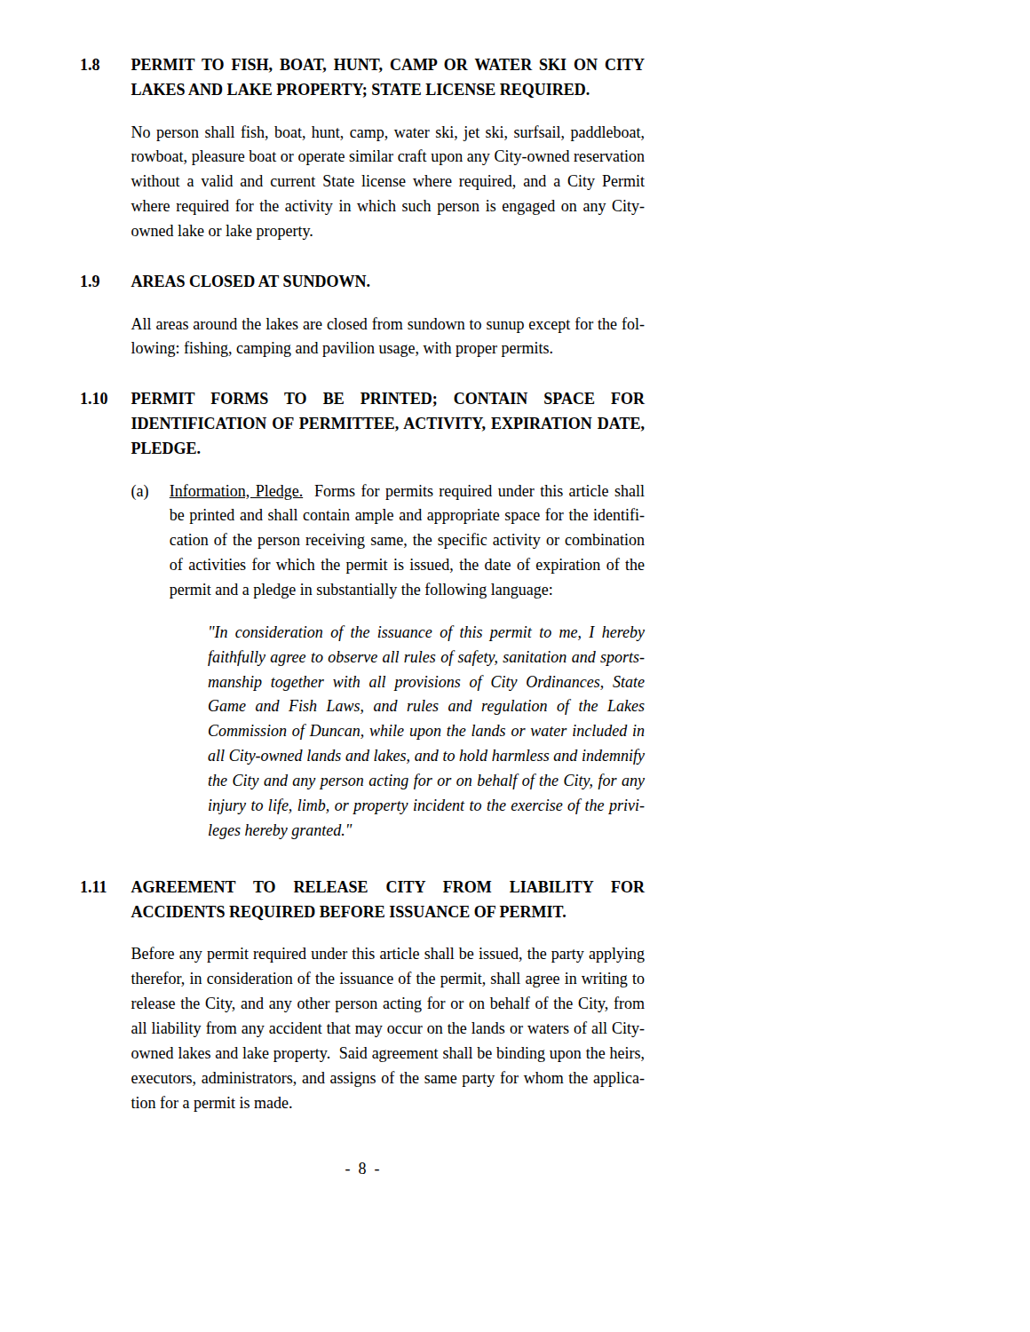1.8 Permit to fish, boat, hunt, camp or water ski on city lakes and lake property; state license required.
No person shall fish, boat, hunt, camp, water ski, jet ski, surfsail, paddleboat, rowboat, pleasure boat or operate similar craft upon any City-owned reservation without a valid and current State license where required, and a City Permit where required for the activity in which such person is engaged on any City-owned lake or lake property.
1.9 Areas closed at sundown.
All areas around the lakes are closed from sundown to sunup except for the following: fishing, camping and pavilion usage, with proper permits.
1.10 Permit forms to be printed; contain space for identification of permittee, activity, expiration date, pledge.
(a) Information, Pledge. Forms for permits required under this article shall be printed and shall contain ample and appropriate space for the identification of the person receiving same, the specific activity or combination of activities for which the permit is issued, the date of expiration of the permit and a pledge in substantially the following language:
"In consideration of the issuance of this permit to me, I hereby faithfully agree to observe all rules of safety, sanitation and sportsmanship together with all provisions of City Ordinances, State Game and Fish Laws, and rules and regulation of the Lakes Commission of Duncan, while upon the lands or water included in all City-owned lands and lakes, and to hold harmless and indemnify the City and any person acting for or on behalf of the City, for any injury to life, limb, or property incident to the exercise of the privileges hereby granted."
1.11 Agreement to release city from liability for accidents required before issuance of permit.
Before any permit required under this article shall be issued, the party applying therefor, in consideration of the issuance of the permit, shall agree in writing to release the City, and any other person acting for or on behalf of the City, from all liability from any accident that may occur on the lands or waters of all City-owned lakes and lake property. Said agreement shall be binding upon the heirs, executors, administrators, and assigns of the same party for whom the application for a permit is made.
- 8 -